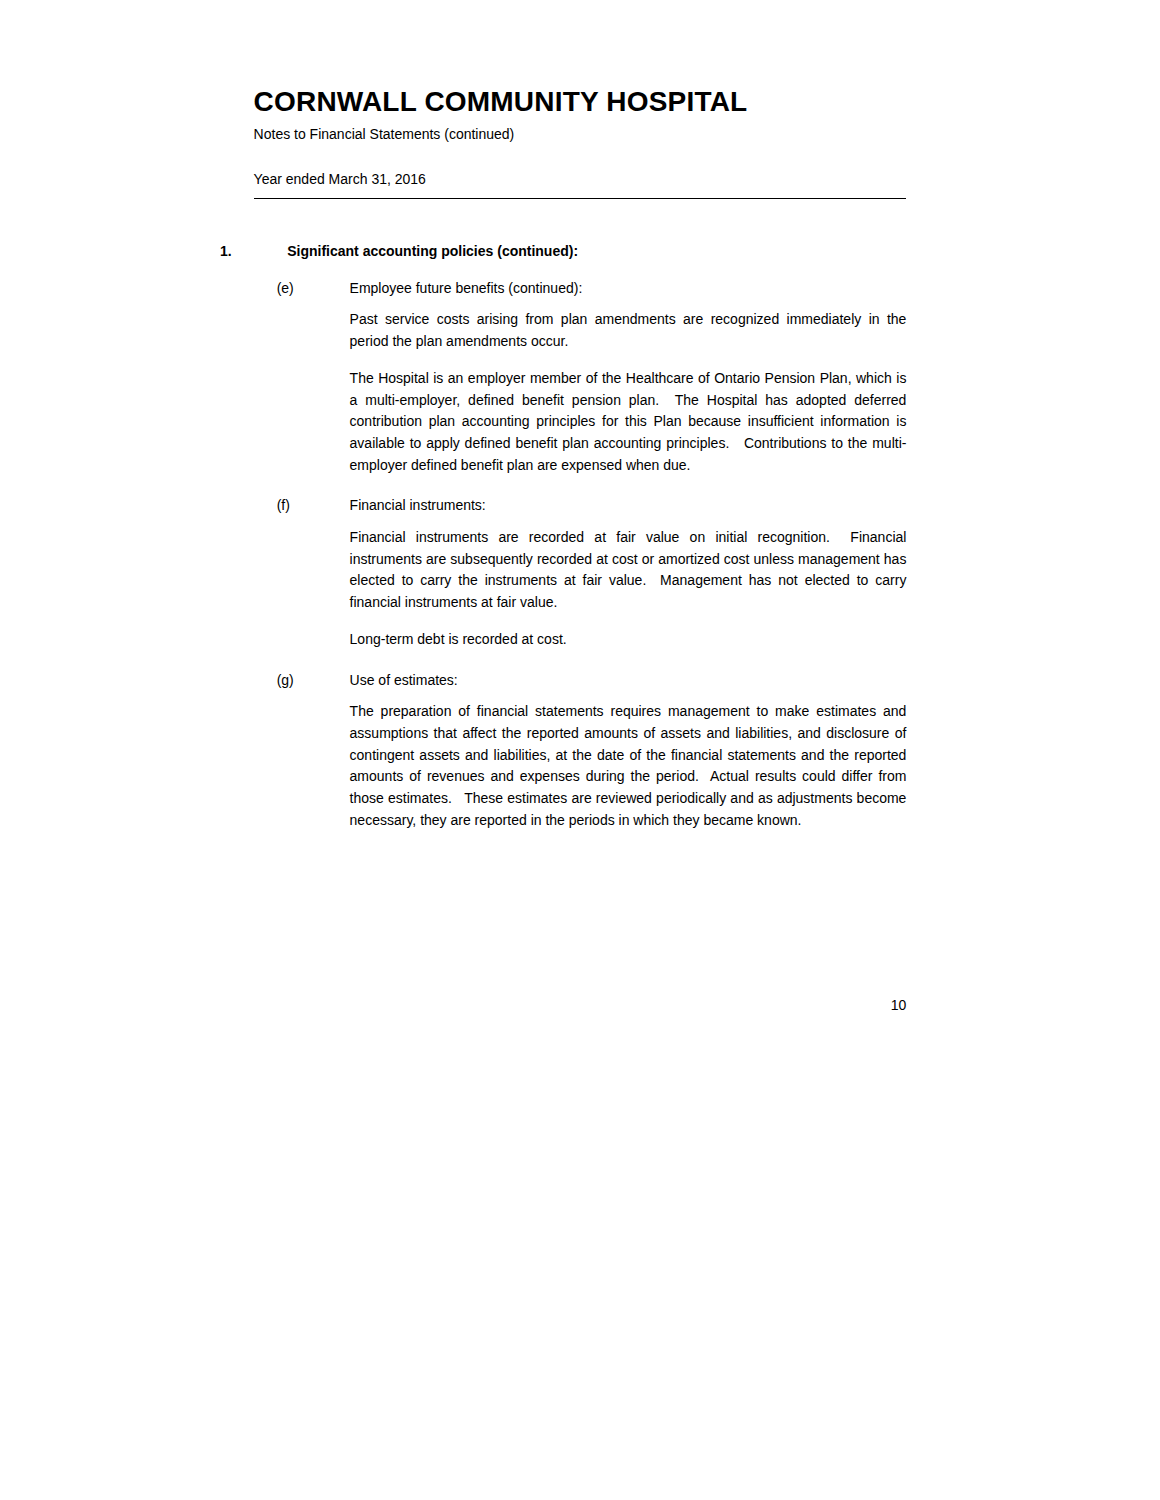CORNWALL COMMUNITY HOSPITAL
Notes to Financial Statements (continued)
Year ended March 31, 2016
1. Significant accounting policies (continued):
(e) Employee future benefits (continued):
Past service costs arising from plan amendments are recognized immediately in the period the plan amendments occur.
The Hospital is an employer member of the Healthcare of Ontario Pension Plan, which is a multi-employer, defined benefit pension plan. The Hospital has adopted deferred contribution plan accounting principles for this Plan because insufficient information is available to apply defined benefit plan accounting principles. Contributions to the multi-employer defined benefit plan are expensed when due.
(f) Financial instruments:
Financial instruments are recorded at fair value on initial recognition. Financial instruments are subsequently recorded at cost or amortized cost unless management has elected to carry the instruments at fair value. Management has not elected to carry financial instruments at fair value.
Long-term debt is recorded at cost.
(g) Use of estimates:
The preparation of financial statements requires management to make estimates and assumptions that affect the reported amounts of assets and liabilities, and disclosure of contingent assets and liabilities, at the date of the financial statements and the reported amounts of revenues and expenses during the period. Actual results could differ from those estimates. These estimates are reviewed periodically and as adjustments become necessary, they are reported in the periods in which they became known.
10